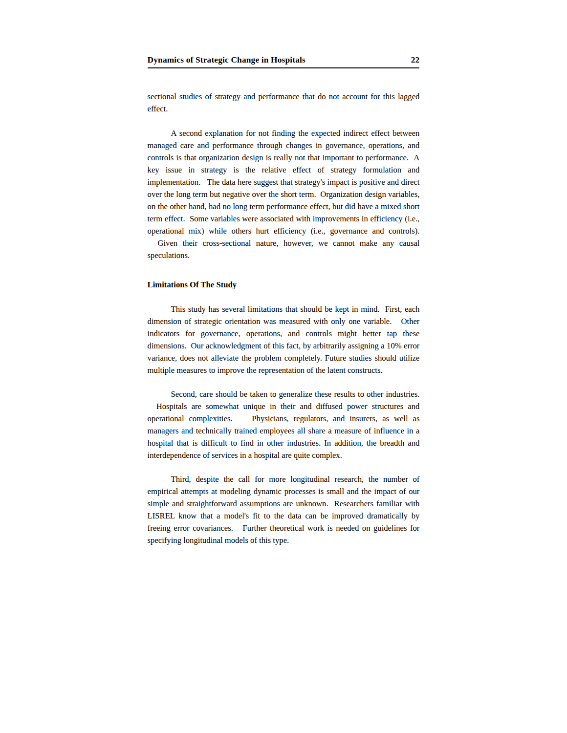Dynamics of Strategic Change in Hospitals 22
sectional studies of strategy and performance that do not account for this lagged effect.
A second explanation for not finding the expected indirect effect between managed care and performance through changes in governance, operations, and controls is that organization design is really not that important to performance. A key issue in strategy is the relative effect of strategy formulation and implementation. The data here suggest that strategy's impact is positive and direct over the long term but negative over the short term. Organization design variables, on the other hand, had no long term performance effect, but did have a mixed short term effect. Some variables were associated with improvements in efficiency (i.e., operational mix) while others hurt efficiency (i.e., governance and controls). Given their cross-sectional nature, however, we cannot make any causal speculations.
Limitations Of The Study
This study has several limitations that should be kept in mind. First, each dimension of strategic orientation was measured with only one variable. Other indicators for governance, operations, and controls might better tap these dimensions. Our acknowledgment of this fact, by arbitrarily assigning a 10% error variance, does not alleviate the problem completely. Future studies should utilize multiple measures to improve the representation of the latent constructs.
Second, care should be taken to generalize these results to other industries. Hospitals are somewhat unique in their and diffused power structures and operational complexities. Physicians, regulators, and insurers, as well as managers and technically trained employees all share a measure of influence in a hospital that is difficult to find in other industries. In addition, the breadth and interdependence of services in a hospital are quite complex.
Third, despite the call for more longitudinal research, the number of empirical attempts at modeling dynamic processes is small and the impact of our simple and straightforward assumptions are unknown. Researchers familiar with LISREL know that a model's fit to the data can be improved dramatically by freeing error covariances. Further theoretical work is needed on guidelines for specifying longitudinal models of this type.